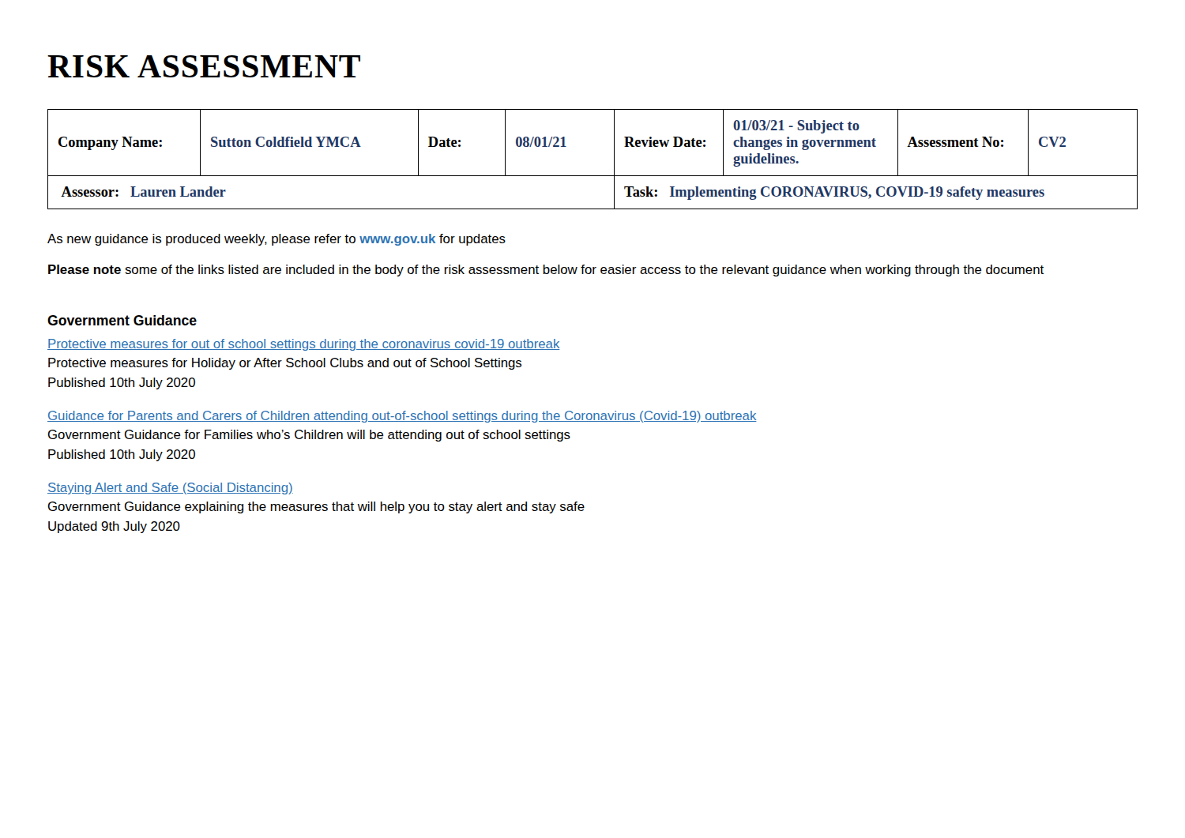RISK ASSESSMENT
| Company Name: | Sutton Coldfield YMCA | Date: | 08/01/21 | Review Date: | 01/03/21 - Subject to changes in government guidelines. | Assessment No: | CV2 |
| Assessor: Lauren Lander | Task: Implementing CORONAVIRUS, COVID-19 safety measures |
As new guidance is produced weekly, please refer to www.gov.uk for updates
Please note some of the links listed are included in the body of the risk assessment below for easier access to the relevant guidance when working through the document
Government Guidance
Protective measures for out of school settings during the coronavirus covid-19 outbreak Protective measures for Holiday or After School Clubs and out of School Settings Published 10th July 2020
Guidance for Parents and Carers of Children attending out-of-school settings during the Coronavirus (Covid-19) outbreak Government Guidance for Families who’s Children will be attending out of school settings Published 10th July 2020
Staying Alert and Safe (Social Distancing) Government Guidance explaining the measures that will help you to stay alert and stay safe Updated 9th July 2020